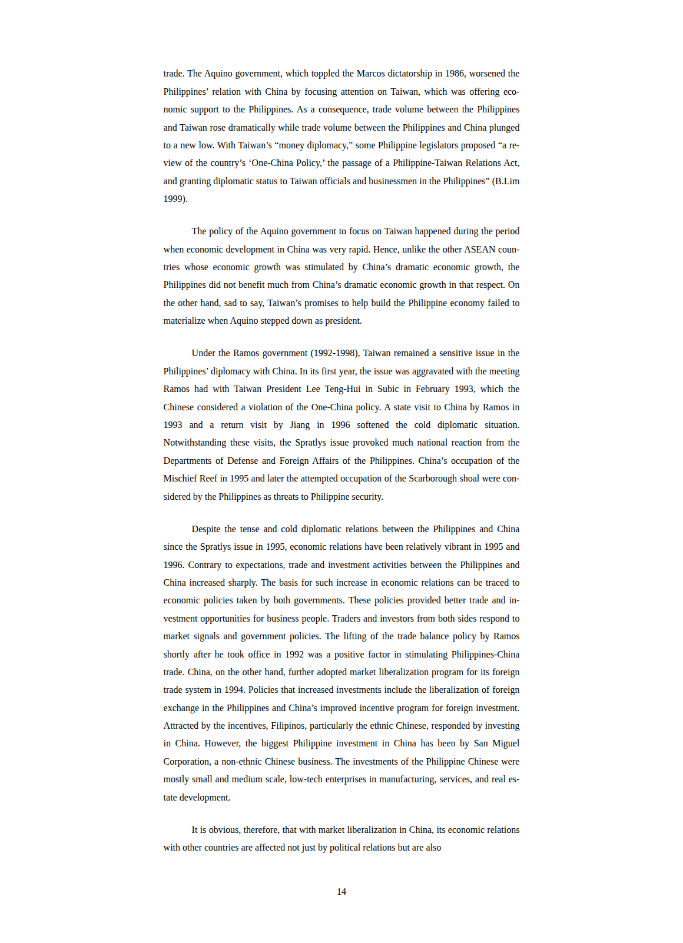trade. The Aquino government, which toppled the Marcos dictatorship in 1986, worsened the Philippines’ relation with China by focusing attention on Taiwan, which was offering economic support to the Philippines. As a consequence, trade volume between the Philippines and Taiwan rose dramatically while trade volume between the Philippines and China plunged to a new low. With Taiwan’s “money diplomacy,” some Philippine legislators proposed “a review of the country’s ‘One-China Policy,’ the passage of a Philippine-Taiwan Relations Act, and granting diplomatic status to Taiwan officials and businessmen in the Philippines” (B.Lim 1999).
The policy of the Aquino government to focus on Taiwan happened during the period when economic development in China was very rapid. Hence, unlike the other ASEAN countries whose economic growth was stimulated by China’s dramatic economic growth, the Philippines did not benefit much from China’s dramatic economic growth in that respect. On the other hand, sad to say, Taiwan’s promises to help build the Philippine economy failed to materialize when Aquino stepped down as president.
Under the Ramos government (1992-1998), Taiwan remained a sensitive issue in the Philippines’ diplomacy with China. In its first year, the issue was aggravated with the meeting Ramos had with Taiwan President Lee Teng-Hui in Subic in February 1993, which the Chinese considered a violation of the One-China policy. A state visit to China by Ramos in 1993 and a return visit by Jiang in 1996 softened the cold diplomatic situation. Notwithstanding these visits, the Spratlys issue provoked much national reaction from the Departments of Defense and Foreign Affairs of the Philippines. China’s occupation of the Mischief Reef in 1995 and later the attempted occupation of the Scarborough shoal were considered by the Philippines as threats to Philippine security.
Despite the tense and cold diplomatic relations between the Philippines and China since the Spratlys issue in 1995, economic relations have been relatively vibrant in 1995 and 1996. Contrary to expectations, trade and investment activities between the Philippines and China increased sharply. The basis for such increase in economic relations can be traced to economic policies taken by both governments. These policies provided better trade and investment opportunities for business people. Traders and investors from both sides respond to market signals and government policies. The lifting of the trade balance policy by Ramos shortly after he took office in 1992 was a positive factor in stimulating Philippines-China trade. China, on the other hand, further adopted market liberalization program for its foreign trade system in 1994. Policies that increased investments include the liberalization of foreign exchange in the Philippines and China’s improved incentive program for foreign investment. Attracted by the incentives, Filipinos, particularly the ethnic Chinese, responded by investing in China. However, the biggest Philippine investment in China has been by San Miguel Corporation, a non-ethnic Chinese business. The investments of the Philippine Chinese were mostly small and medium scale, low-tech enterprises in manufacturing, services, and real estate development.
It is obvious, therefore, that with market liberalization in China, its economic relations with other countries are affected not just by political relations but are also
14